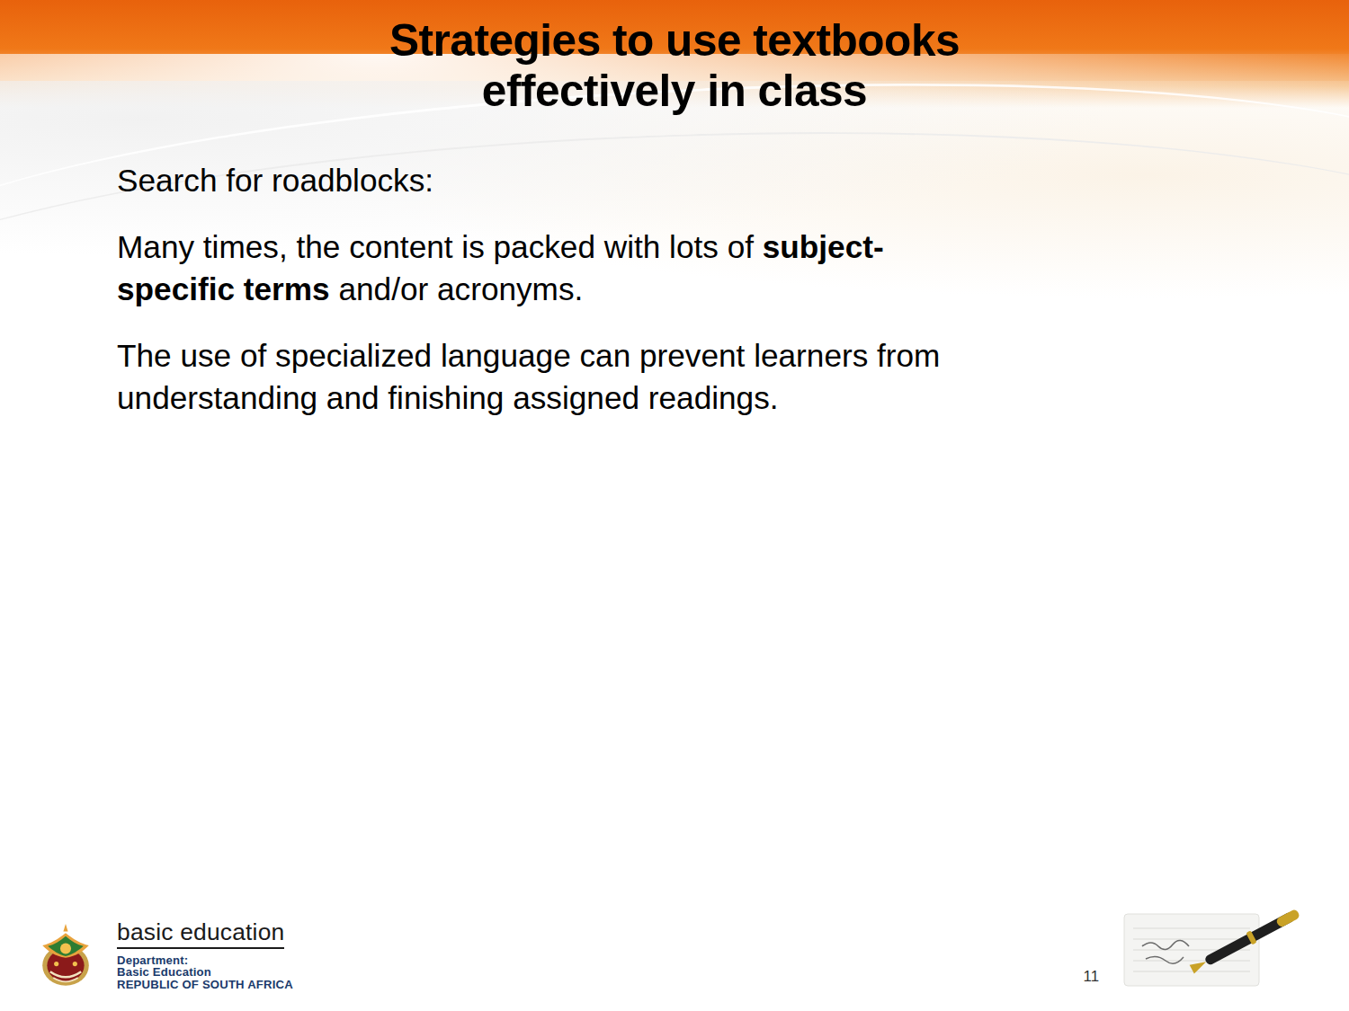Strategies to use textbooks effectively in class
Search for roadblocks:
Many times, the content is packed with lots of subject-specific terms and/or acronyms.
The use of specialized language can prevent learners from understanding and finishing assigned readings.
basic education
Department: Basic Education REPUBLIC OF SOUTH AFRICA
11